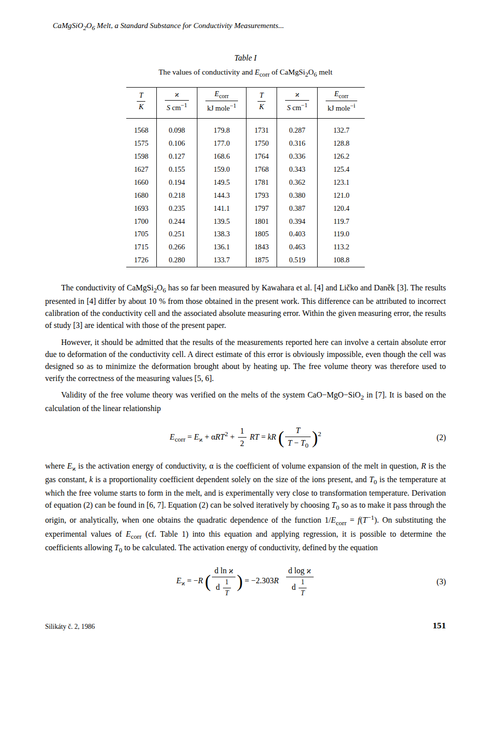CaMgSiO2O6 Melt, a Standard Substance for Conductivity Measurements...
Table I
The values of conductivity and Ecorr of CaMgSi2O6 melt
| T K | ϰ S cm −1 | E corr kJ mole −1 | T K | ϰ S cm −1 | E corr kJ mole −i |
| --- | --- | --- | --- | --- | --- |
| 1568 | 0.098 | 179.8 | 1731 | 0.287 | 132.7 |
| 1575 | 0.106 | 177.0 | 1750 | 0.316 | 128.8 |
| 1598 | 0.127 | 168.6 | 1764 | 0.336 | 126.2 |
| 1627 | 0.155 | 159.0 | 1768 | 0.343 | 125.4 |
| 1660 | 0.194 | 149.5 | 1781 | 0.362 | 123.1 |
| 1680 | 0.218 | 144.3 | 1793 | 0.380 | 121.0 |
| 1693 | 0.235 | 141.1 | 1797 | 0.387 | 120.4 |
| 1700 | 0.244 | 139.5 | 1801 | 0.394 | 119.7 |
| 1705 | 0.251 | 138.3 | 1805 | 0.403 | 119.0 |
| 1715 | 0.266 | 136.1 | 1843 | 0.463 | 113.2 |
| 1726 | 0.280 | 133.7 | 1875 | 0.519 | 108.8 |
The conductivity of CaMgSi2O6 has so far been measured by Kawahara et al. [4] and Ličko and Daněk [3]. The results presented in [4] differ by about 10 % from those obtained in the present work. This difference can be attributed to incorrect calibration of the conductivity cell and the associated absolute measuring error. Within the given measuring error, the results of study [3] are identical with those of the present paper.
However, it should be admitted that the results of the measurements reported here can involve a certain absolute error due to deformation of the conductivity cell. A direct estimate of this error is obviously impossible, even though the cell was designed so as to minimize the deformation brought about by heating up. The free volume theory was therefore used to verify the correctness of the measuring values [5, 6].
Validity of the free volume theory was verified on the melts of the system CaO−MgO−SiO2 in [7]. It is based on the calculation of the linear relationship
Ecorr = Eϰ + αRT2 + 12 RT = kR (TT − T0)2 (2)
where Eϰ is the activation energy of conductivity, α is the coefficient of volume expansion of the melt in question, R is the gas constant, k is a proportionality coefficient dependent solely on the size of the ions present, and T0 is the temperature at which the free volume starts to form in the melt, and is experimentally very close to transformation temperature. Derivation of equation (2) can be found in [6, 7]. Equation (2) can be solved iteratively by choosing T0 so as to make it pass through the origin, or analytically, when one obtains the quadratic dependence of the function 1/Ecorr = f(T−1). On substituting the experimental values of Ecorr (cf. Table 1) into this equation and applying regression, it is possible to determine the coefficients allowing T0 to be calculated. The activation energy of conductivity, defined by the equation
Eϰ = −R (d ln ϰ d 1 T) = −2.303R d log ϰ d 1 T (3)
Silikáty č. 2, 1986 151